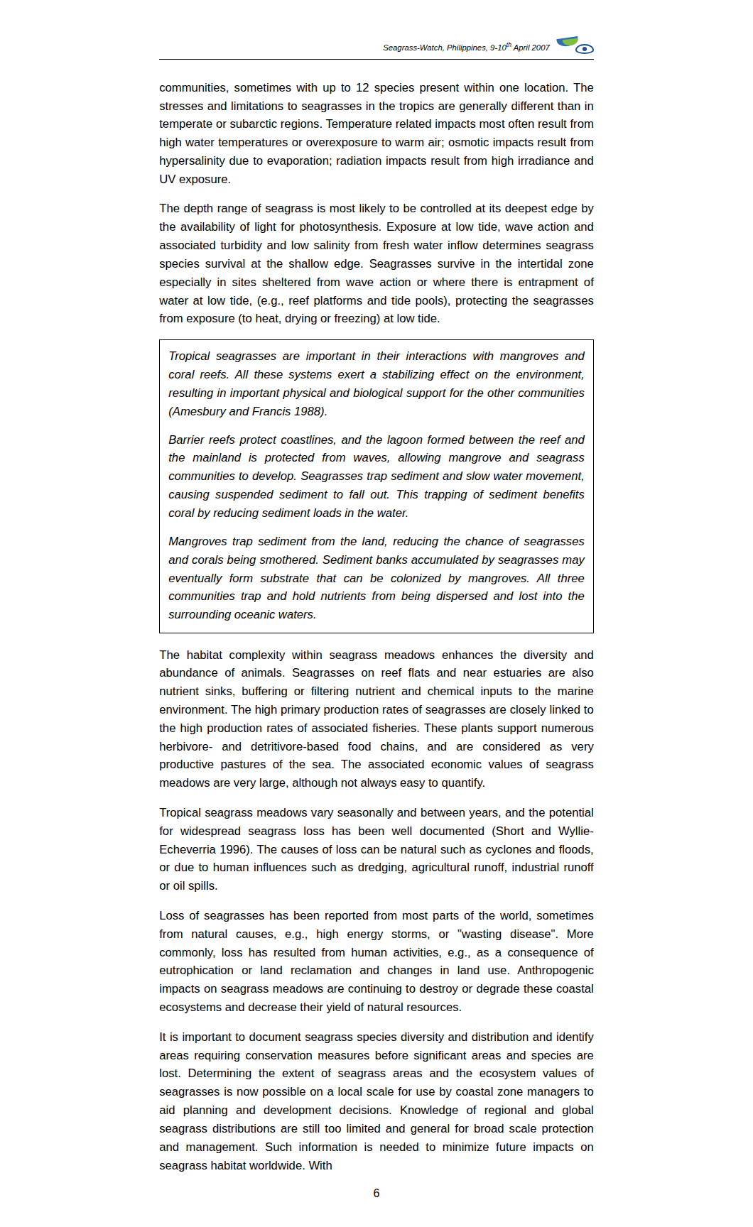Seagrass-Watch, Philippines, 9-10th April 2007
communities, sometimes with up to 12 species present within one location. The stresses and limitations to seagrasses in the tropics are generally different than in temperate or subarctic regions. Temperature related impacts most often result from high water temperatures or overexposure to warm air; osmotic impacts result from hypersalinity due to evaporation; radiation impacts result from high irradiance and UV exposure.
The depth range of seagrass is most likely to be controlled at its deepest edge by the availability of light for photosynthesis. Exposure at low tide, wave action and associated turbidity and low salinity from fresh water inflow determines seagrass species survival at the shallow edge. Seagrasses survive in the intertidal zone especially in sites sheltered from wave action or where there is entrapment of water at low tide, (e.g., reef platforms and tide pools), protecting the seagrasses from exposure (to heat, drying or freezing) at low tide.
Tropical seagrasses are important in their interactions with mangroves and coral reefs. All these systems exert a stabilizing effect on the environment, resulting in important physical and biological support for the other communities (Amesbury and Francis 1988).
Barrier reefs protect coastlines, and the lagoon formed between the reef and the mainland is protected from waves, allowing mangrove and seagrass communities to develop. Seagrasses trap sediment and slow water movement, causing suspended sediment to fall out. This trapping of sediment benefits coral by reducing sediment loads in the water.
Mangroves trap sediment from the land, reducing the chance of seagrasses and corals being smothered. Sediment banks accumulated by seagrasses may eventually form substrate that can be colonized by mangroves. All three communities trap and hold nutrients from being dispersed and lost into the surrounding oceanic waters.
The habitat complexity within seagrass meadows enhances the diversity and abundance of animals. Seagrasses on reef flats and near estuaries are also nutrient sinks, buffering or filtering nutrient and chemical inputs to the marine environment. The high primary production rates of seagrasses are closely linked to the high production rates of associated fisheries. These plants support numerous herbivore- and detritivore-based food chains, and are considered as very productive pastures of the sea. The associated economic values of seagrass meadows are very large, although not always easy to quantify.
Tropical seagrass meadows vary seasonally and between years, and the potential for widespread seagrass loss has been well documented (Short and Wyllie-Echeverria 1996). The causes of loss can be natural such as cyclones and floods, or due to human influences such as dredging, agricultural runoff, industrial runoff or oil spills.
Loss of seagrasses has been reported from most parts of the world, sometimes from natural causes, e.g., high energy storms, or "wasting disease". More commonly, loss has resulted from human activities, e.g., as a consequence of eutrophication or land reclamation and changes in land use. Anthropogenic impacts on seagrass meadows are continuing to destroy or degrade these coastal ecosystems and decrease their yield of natural resources.
It is important to document seagrass species diversity and distribution and identify areas requiring conservation measures before significant areas and species are lost. Determining the extent of seagrass areas and the ecosystem values of seagrasses is now possible on a local scale for use by coastal zone managers to aid planning and development decisions. Knowledge of regional and global seagrass distributions are still too limited and general for broad scale protection and management. Such information is needed to minimize future impacts on seagrass habitat worldwide. With
6